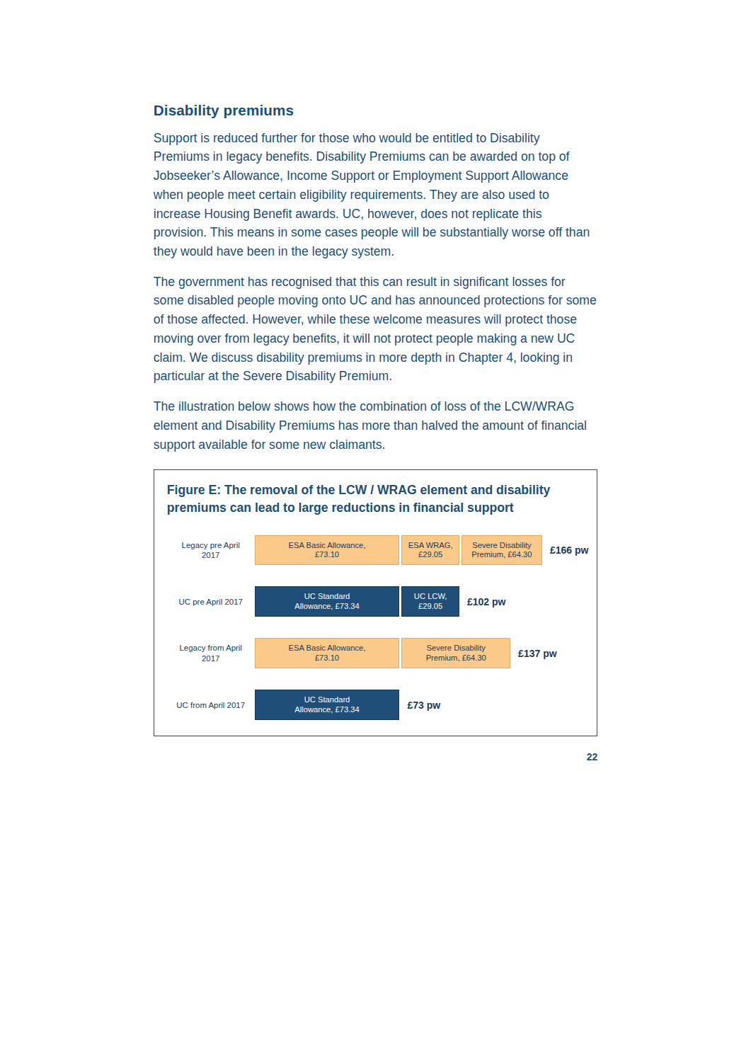Disability premiums
Support is reduced further for those who would be entitled to Disability Premiums in legacy benefits. Disability Premiums can be awarded on top of Jobseeker’s Allowance, Income Support or Employment Support Allowance when people meet certain eligibility requirements. They are also used to increase Housing Benefit awards. UC, however, does not replicate this provision. This means in some cases people will be substantially worse off than they would have been in the legacy system.
The government has recognised that this can result in significant losses for some disabled people moving onto UC and has announced protections for some of those affected. However, while these welcome measures will protect those moving over from legacy benefits, it will not protect people making a new UC claim. We discuss disability premiums in more depth in Chapter 4, looking in particular at the Severe Disability Premium.
The illustration below shows how the combination of loss of the LCW/WRAG element and Disability Premiums has more than halved the amount of financial support available for some new claimants.
Figure E: The removal of the LCW / WRAG element and disability premiums can lead to large reductions in financial support
| Legacy pre April 2017 | ESA Basic Allowance, £73.10 ESA WRAG, £29.05 Severe Disability Premium, £64.30 £166 pw |
| UC pre April 2017 | UC Standard Allowance, £73.34 UC LCW, £29.05 £102 pw |
| Legacy from April 2017 | ESA Basic Allowance, £73.10 Severe Disability Premium, £64.30 £137 pw |
| UC from April 2017 | UC Standard Allowance, £73.34 £73 pw |
22